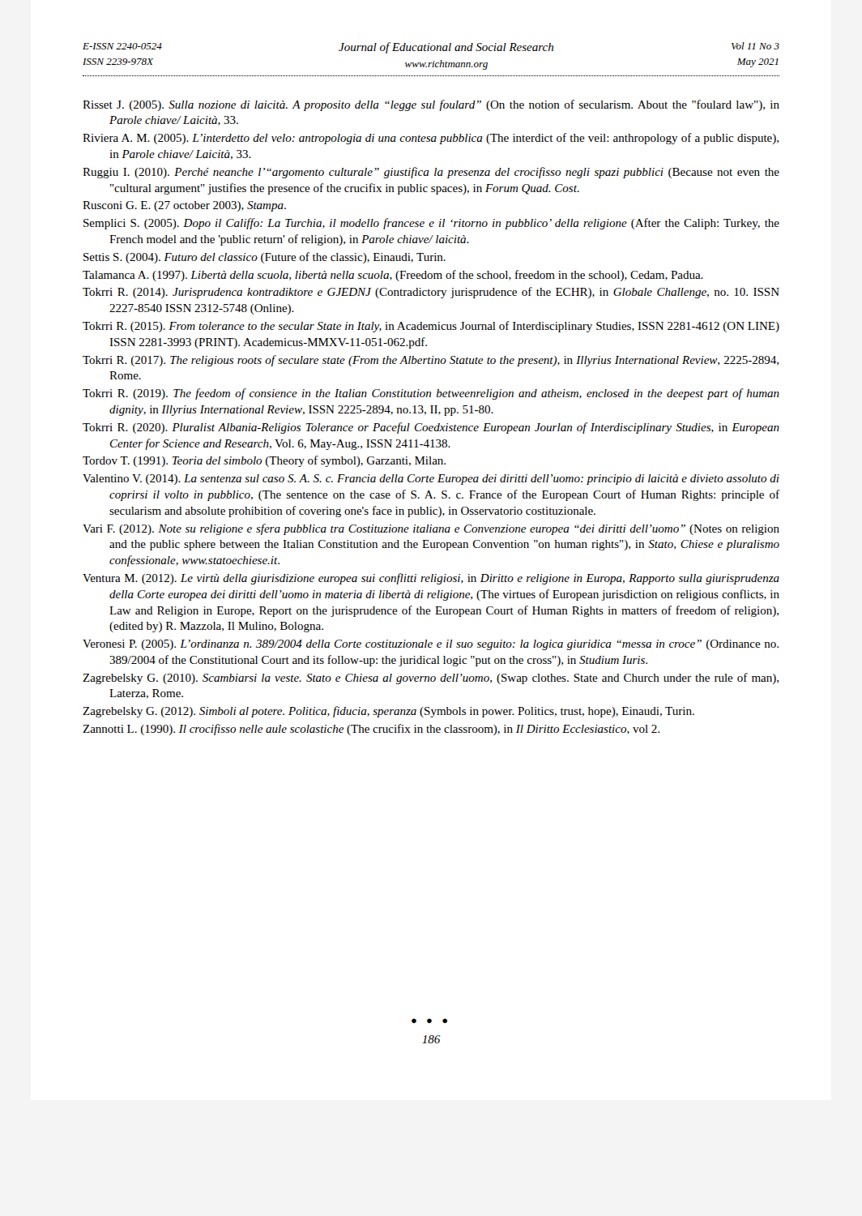E-ISSN 2240-0524
ISSN 2239-978X
Journal of Educational and Social Research www.richtmann.org
Vol 11 No 3
May 2021
Risset J. (2005). Sulla nozione di laicità. A proposito della “legge sul foulard” (On the notion of secularism. About the "foulard law"), in Parole chiave/ Laicità, 33.
Riviera A. M. (2005). L’interdetto del velo: antropologia di una contesa pubblica (The interdict of the veil: anthropology of a public dispute), in Parole chiave/ Laicità, 33.
Ruggiu I. (2010). Perché neanche l’“argomento culturale” giustifica la presenza del crocifisso negli spazi pubblici (Because not even the "cultural argument" justifies the presence of the crucifix in public spaces), in Forum Quad. Cost.
Rusconi G. E. (27 october 2003), Stampa.
Semplici S. (2005). Dopo il Califfo: La Turchia, il modello francese e il ‘ritorno in pubblico’ della religione (After the Caliph: Turkey, the French model and the 'public return' of religion), in Parole chiave/ laicità.
Settis S. (2004). Futuro del classico (Future of the classic), Einaudi, Turin.
Talamanca A. (1997). Libertà della scuola, libertà nella scuola, (Freedom of the school, freedom in the school), Cedam, Padua.
Tokrri R. (2014). Jurisprudenca kontradiktore e GJEDNJ (Contradictory jurisprudence of the ECHR), in Globale Challenge, no. 10. ISSN 2227-8540 ISSN 2312-5748 (Online).
Tokrri R. (2015). From tolerance to the secular State in Italy, in Academicus Journal of Interdisciplinary Studies, ISSN 2281-4612 (ON LINE) ISSN 2281-3993 (PRINT). Academicus-MMXV-11-051-062.pdf.
Tokrri R. (2017). The religious roots of seculare state (From the Albertino Statute to the present), in Illyrius International Review, 2225-2894, Rome.
Tokrri R. (2019). The feedom of consience in the Italian Constitution betweenreligion and atheism, enclosed in the deepest part of human dignity, in Illyrius International Review, ISSN 2225-2894, no.13, II, pp. 51-80.
Tokrri R. (2020). Pluralist Albania-Religios Tolerance or Paceful Coedxistence European Jourlan of Interdisciplinary Studies, in European Center for Science and Research, Vol. 6, May-Aug., ISSN 2411-4138.
Tordov T. (1991). Teoria del simbolo (Theory of symbol), Garzanti, Milan.
Valentino V. (2014). La sentenza sul caso S. A. S. c. Francia della Corte Europea dei diritti dell’uomo: principio di laicità e divieto assoluto di coprirsi il volto in pubblico, (The sentence on the case of S. A. S. c. France of the European Court of Human Rights: principle of secularism and absolute prohibition of covering one's face in public), in Osservatorio costituzionale.
Vari F. (2012). Note su religione e sfera pubblica tra Costituzione italiana e Convenzione europea “dei diritti dell’uomo” (Notes on religion and the public sphere between the Italian Constitution and the European Convention "on human rights"), in Stato, Chiese e pluralismo confessionale, www.statoechiese.it.
Ventura M. (2012). Le virtù della giurisdizione europea sui conflitti religiosi, in Diritto e religione in Europa, Rapporto sulla giurisprudenza della Corte europea dei diritti dell’uomo in materia di libertà di religione, (The virtues of European jurisdiction on religious conflicts, in Law and Religion in Europe, Report on the jurisprudence of the European Court of Human Rights in matters of freedom of religion), (edited by) R. Mazzola, Il Mulino, Bologna.
Veronesi P. (2005). L’ordinanza n. 389/2004 della Corte costituzionale e il suo seguito: la logica giuridica “messa in croce” (Ordinance no. 389/2004 of the Constitutional Court and its follow-up: the juridical logic "put on the cross"), in Studium Iuris.
Zagrebelsky G. (2010). Scambiarsi la veste. Stato e Chiesa al governo dell’uomo, (Swap clothes. State and Church under the rule of man), Laterza, Rome.
Zagrebelsky G. (2012). Simboli al potere. Politica, fiducia, speranza (Symbols in power. Politics, trust, hope), Einaudi, Turin.
Zannotti L. (1990). Il crocifisso nelle aule scolastiche (The crucifix in the classroom), in Il Diritto Ecclesiastico, vol 2.
● ● ●
186